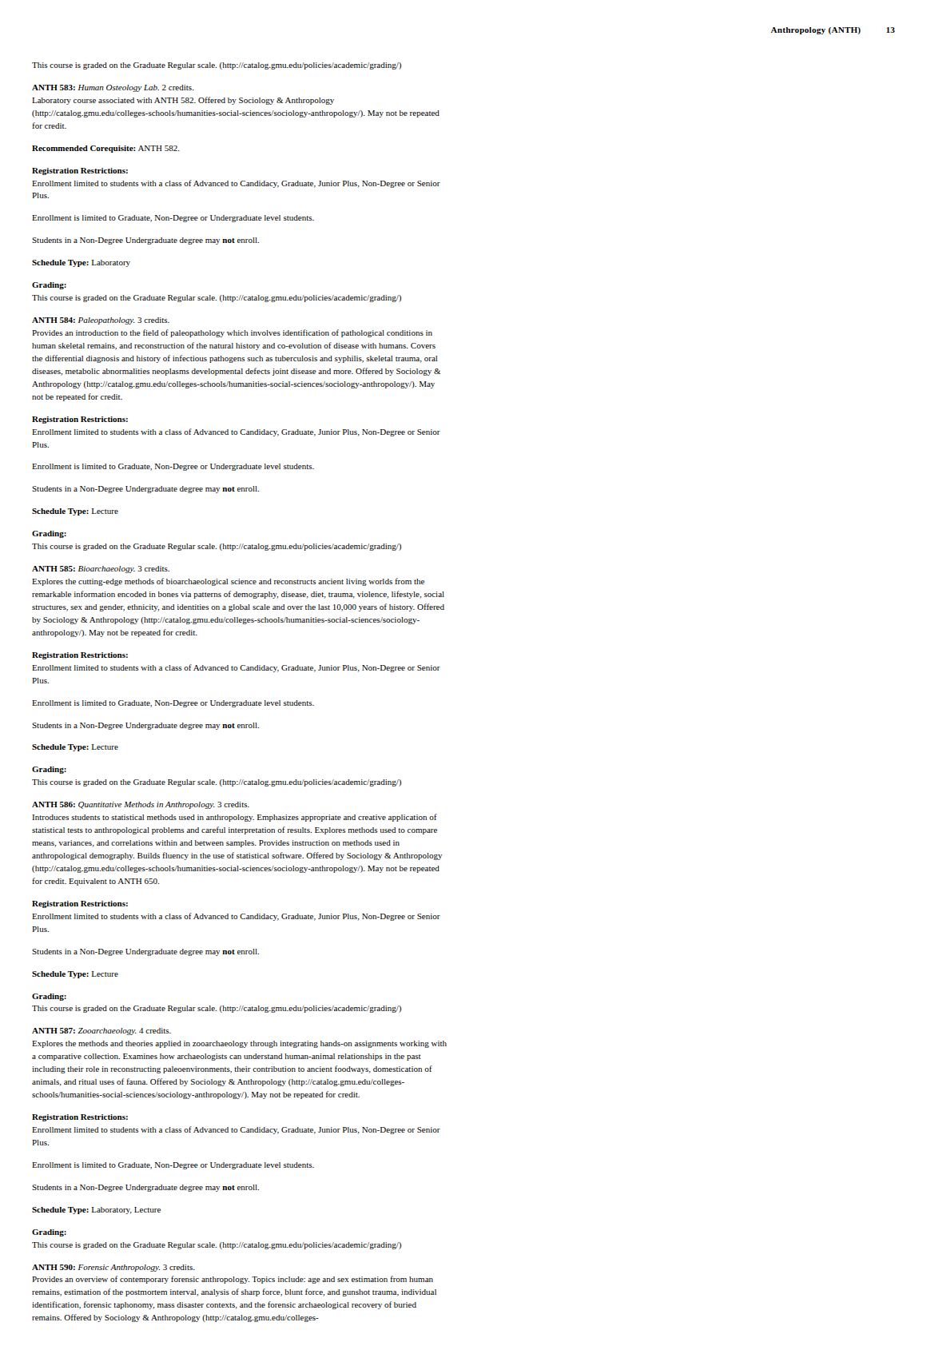Anthropology (ANTH) 13
This course is graded on the Graduate Regular scale. (http://catalog.gmu.edu/policies/academic/grading/)
ANTH 583: Human Osteology Lab. 2 credits.
Laboratory course associated with ANTH 582. Offered by Sociology & Anthropology (http://catalog.gmu.edu/colleges-schools/humanities-social-sciences/sociology-anthropology/). May not be repeated for credit.
Recommended Corequisite: ANTH 582.
Registration Restrictions:
Enrollment limited to students with a class of Advanced to Candidacy, Graduate, Junior Plus, Non-Degree or Senior Plus.
Enrollment is limited to Graduate, Non-Degree or Undergraduate level students.
Students in a Non-Degree Undergraduate degree may not enroll.
Schedule Type: Laboratory
Grading:
This course is graded on the Graduate Regular scale. (http://catalog.gmu.edu/policies/academic/grading/)
ANTH 584: Paleopathology. 3 credits.
Provides an introduction to the field of paleopathology which involves identification of pathological conditions in human skeletal remains, and reconstruction of the natural history and co-evolution of disease with humans. Covers the differential diagnosis and history of infectious pathogens such as tuberculosis and syphilis, skeletal trauma, oral diseases, metabolic abnormalities neoplasms developmental defects joint disease and more. Offered by Sociology & Anthropology (http://catalog.gmu.edu/colleges-schools/humanities-social-sciences/sociology-anthropology/). May not be repeated for credit.
Registration Restrictions:
Enrollment limited to students with a class of Advanced to Candidacy, Graduate, Junior Plus, Non-Degree or Senior Plus.
Enrollment is limited to Graduate, Non-Degree or Undergraduate level students.
Students in a Non-Degree Undergraduate degree may not enroll.
Schedule Type: Lecture
Grading:
This course is graded on the Graduate Regular scale. (http://catalog.gmu.edu/policies/academic/grading/)
ANTH 585: Bioarchaeology. 3 credits.
Explores the cutting-edge methods of bioarchaeological science and reconstructs ancient living worlds from the remarkable information encoded in bones via patterns of demography, disease, diet, trauma, violence, lifestyle, social structures, sex and gender, ethnicity, and identities on a global scale and over the last 10,000 years of history. Offered by Sociology & Anthropology (http://catalog.gmu.edu/colleges-schools/humanities-social-sciences/sociology-anthropology/). May not be repeated for credit.
Registration Restrictions:
Enrollment limited to students with a class of Advanced to Candidacy, Graduate, Junior Plus, Non-Degree or Senior Plus.
Enrollment is limited to Graduate, Non-Degree or Undergraduate level students.
Students in a Non-Degree Undergraduate degree may not enroll.
Schedule Type: Lecture
Grading:
This course is graded on the Graduate Regular scale. (http://catalog.gmu.edu/policies/academic/grading/)
ANTH 586: Quantitative Methods in Anthropology. 3 credits.
Introduces students to statistical methods used in anthropology. Emphasizes appropriate and creative application of statistical tests to anthropological problems and careful interpretation of results. Explores methods used to compare means, variances, and correlations within and between samples. Provides instruction on methods used in anthropological demography. Builds fluency in the use of statistical software. Offered by Sociology & Anthropology (http://catalog.gmu.edu/colleges-schools/humanities-social-sciences/sociology-anthropology/). May not be repeated for credit. Equivalent to ANTH 650.
Registration Restrictions:
Enrollment limited to students with a class of Advanced to Candidacy, Graduate, Junior Plus, Non-Degree or Senior Plus.
Students in a Non-Degree Undergraduate degree may not enroll.
Schedule Type: Lecture
Grading:
This course is graded on the Graduate Regular scale. (http://catalog.gmu.edu/policies/academic/grading/)
ANTH 587: Zooarchaeology. 4 credits.
Explores the methods and theories applied in zooarchaeology through integrating hands-on assignments working with a comparative collection. Examines how archaeologists can understand human-animal relationships in the past including their role in reconstructing paleoenvironments, their contribution to ancient foodways, domestication of animals, and ritual uses of fauna. Offered by Sociology & Anthropology (http://catalog.gmu.edu/colleges-schools/humanities-social-sciences/sociology-anthropology/). May not be repeated for credit.
Registration Restrictions:
Enrollment limited to students with a class of Advanced to Candidacy, Graduate, Junior Plus, Non-Degree or Senior Plus.
Enrollment is limited to Graduate, Non-Degree or Undergraduate level students.
Students in a Non-Degree Undergraduate degree may not enroll.
Schedule Type: Laboratory, Lecture
Grading:
This course is graded on the Graduate Regular scale. (http://catalog.gmu.edu/policies/academic/grading/)
ANTH 590: Forensic Anthropology. 3 credits.
Provides an overview of contemporary forensic anthropology. Topics include: age and sex estimation from human remains, estimation of the postmortem interval, analysis of sharp force, blunt force, and gunshot trauma, individual identification, forensic taphonomy, mass disaster contexts, and the forensic archaeological recovery of buried remains. Offered by Sociology & Anthropology (http://catalog.gmu.edu/colleges-